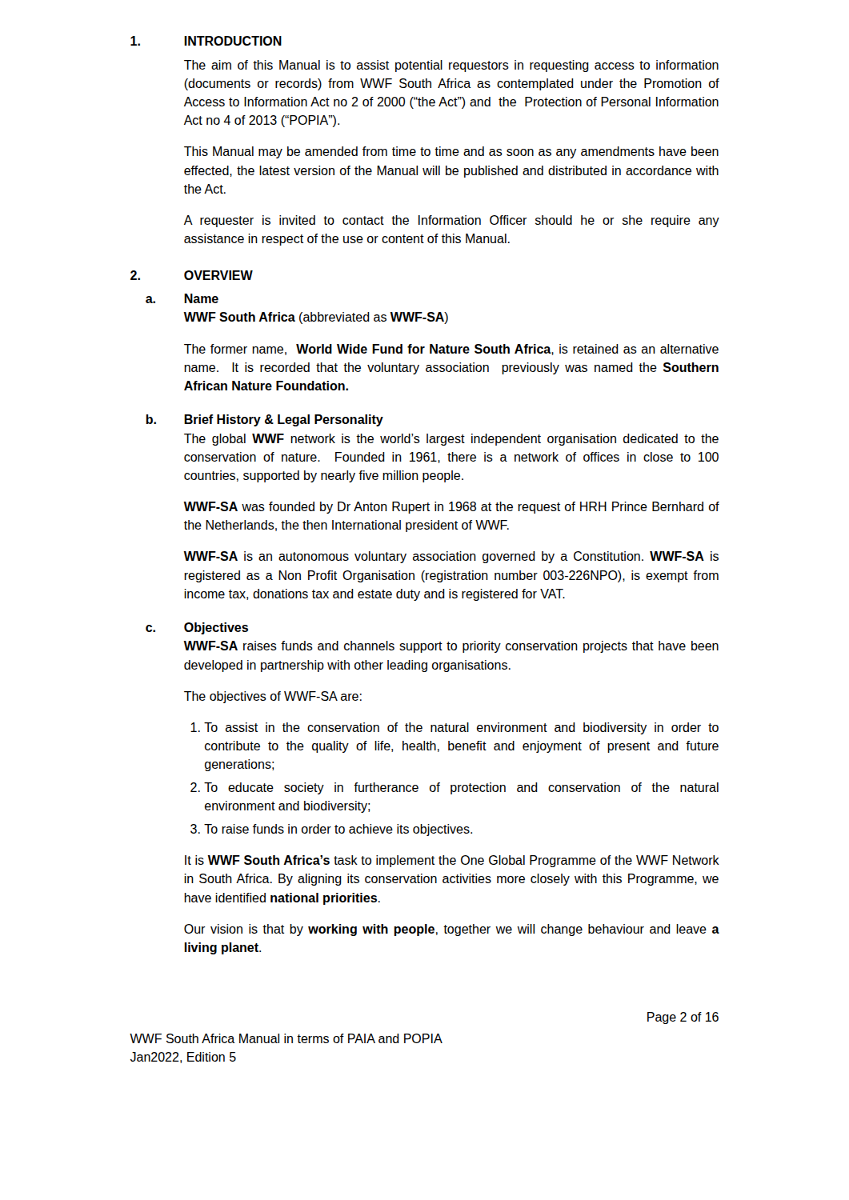1. INTRODUCTION
The aim of this Manual is to assist potential requestors in requesting access to information (documents or records) from WWF South Africa as contemplated under the Promotion of Access to Information Act no 2 of 2000 (“the Act”) and the Protection of Personal Information Act no 4 of 2013 (“POPIA”).
This Manual may be amended from time to time and as soon as any amendments have been effected, the latest version of the Manual will be published and distributed in accordance with the Act.
A requester is invited to contact the Information Officer should he or she require any assistance in respect of the use or content of this Manual.
2. OVERVIEW
a. Name
WWF South Africa (abbreviated as WWF-SA)
The former name, World Wide Fund for Nature South Africa, is retained as an alternative name. It is recorded that the voluntary association previously was named the Southern African Nature Foundation.
b. Brief History & Legal Personality
The global WWF network is the world’s largest independent organisation dedicated to the conservation of nature. Founded in 1961, there is a network of offices in close to 100 countries, supported by nearly five million people.
WWF-SA was founded by Dr Anton Rupert in 1968 at the request of HRH Prince Bernhard of the Netherlands, the then International president of WWF.
WWF-SA is an autonomous voluntary association governed by a Constitution. WWF-SA is registered as a Non Profit Organisation (registration number 003-226NPO), is exempt from income tax, donations tax and estate duty and is registered for VAT.
c. Objectives
WWF-SA raises funds and channels support to priority conservation projects that have been developed in partnership with other leading organisations.
The objectives of WWF-SA are:
To assist in the conservation of the natural environment and biodiversity in order to contribute to the quality of life, health, benefit and enjoyment of present and future generations;
To educate society in furtherance of protection and conservation of the natural environment and biodiversity;
To raise funds in order to achieve its objectives.
It is WWF South Africa’s task to implement the One Global Programme of the WWF Network in South Africa. By aligning its conservation activities more closely with this Programme, we have identified national priorities.
Our vision is that by working with people, together we will change behaviour and leave a living planet.
Page 2 of 16
WWF South Africa Manual in terms of PAIA and POPIA
Jan2022, Edition 5